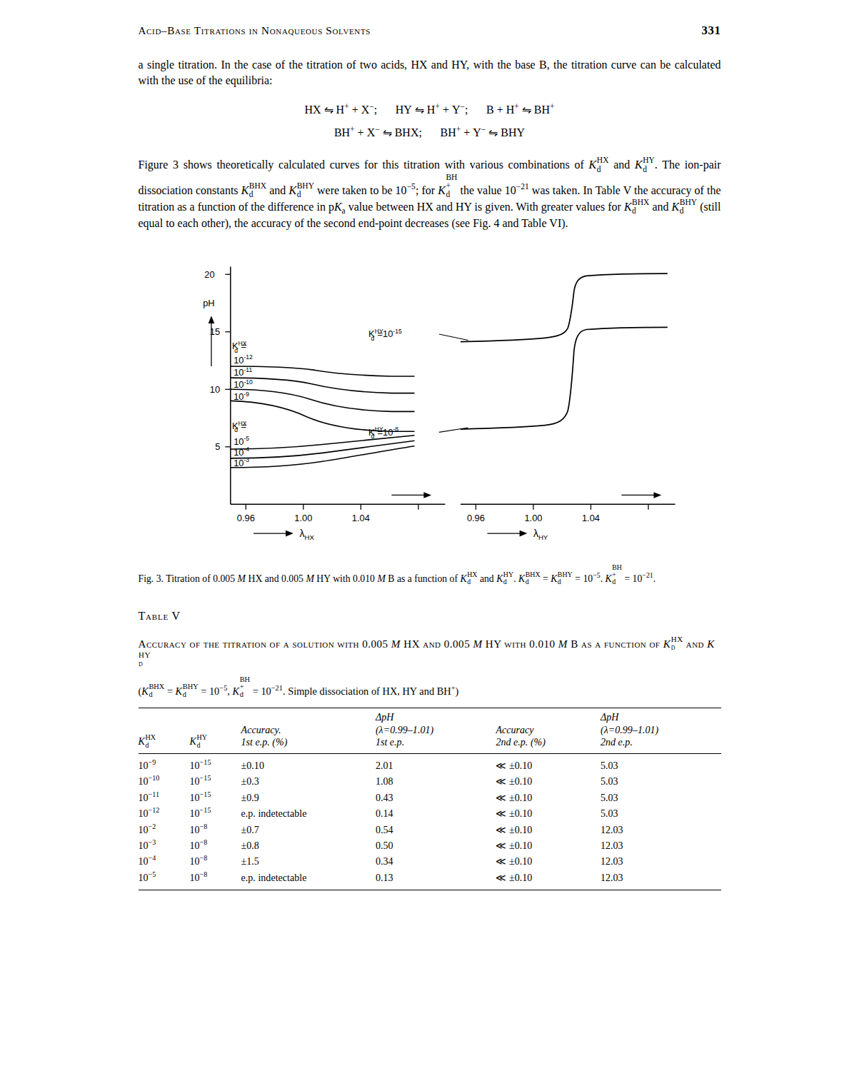Acid–Base Titrations in Nonaqueous Solvents 331
a single titration. In the case of the titration of two acids, HX and HY, with the base B, the titration curve can be calculated with the use of the equilibria:
HX ⇋ H+ + X−; HY ⇋ H+ + Y−; B + H+ ⇋ BH+ BH+ + X− ⇋ BHX; BH+ + Y− ⇋ BHY
Figure 3 shows theoretically calculated curves for this titration with various combinations of KHXd and KHYd. The ion-pair dissociation constants KBHXd and KBHYd were taken to be 10−5; for KBH+d the value 10−21 was taken. In Table V the accuracy of the titration as a function of the difference in pKa value between HX and HY is given. With greater values for KBHXd and KBHYd (still equal to each other), the accuracy of the second end-point decreases (see Fig. 4 and Table VI).
Figure 3: Calculated titration curves of 0.005 M HX and 0.005 M HY with 0.010 M B Two side-by-side plots of pH versus lambda. The left panel shows families of curves for various K_d(HX) values from 10^-3 to 10^-12, grouped into a lower set near pH 5 and an upper set near pH 10 to 12. The right panel shows two steeply rising curves labelled K_d(HY) = 10^-8 and K_d(HY) = 10^-15, with sharp end-point jumps near lambda = 1.00. 20 15 10 5 pH 0.96 1.00 1.04 0.96 1.00 1.04 λHX λHY KHXd= 10-12 10-11 10-10 10-9 KHXd= 10-5 10-4 10-3 KHYd=10-15 KHYd=10-8
Fig. 3. Titration of 0.005 M HX and 0.005 M HY with 0.010 M B as a function of KHXd and KHYd. KBHXd = KBHYd = 10−5. KBH+d = 10−21.
Table V
Accuracy of the titration of a solution with 0.005 M HX and 0.005 M HY with 0.010 M B as a function of KHXd and KHYd
(KBHXd = KBHYd = 10−5, KBH+d = 10−21. Simple dissociation of HX, HY and BH+)
| K HX d | K HY d | Accuracy. 1st e.p. (%) | ΔpH (λ=0.99–1.01) 1st e.p. | Accuracy 2nd e.p. (%) | ΔpH (λ=0.99–1.01) 2nd e.p. |
| --- | --- | --- | --- | --- | --- |
| 10 −9 | 10 −15 | ±0.10 | 2.01 | ≪ ±0.10 | 5.03 |
| 10 −10 | 10 −15 | ±0.3 | 1.08 | ≪ ±0.10 | 5.03 |
| 10 −11 | 10 −15 | ±0.9 | 0.43 | ≪ ±0.10 | 5.03 |
| 10 −12 | 10 −15 | e.p. indetectable | 0.14 | ≪ ±0.10 | 5.03 |
| 10 −2 | 10 −8 | ±0.7 | 0.54 | ≪ ±0.10 | 12.03 |
| 10 −3 | 10 −8 | ±0.8 | 0.50 | ≪ ±0.10 | 12.03 |
| 10 −4 | 10 −8 | ±1.5 | 0.34 | ≪ ±0.10 | 12.03 |
| 10 −5 | 10 −8 | e.p. indetectable | 0.13 | ≪ ±0.10 | 12.03 |